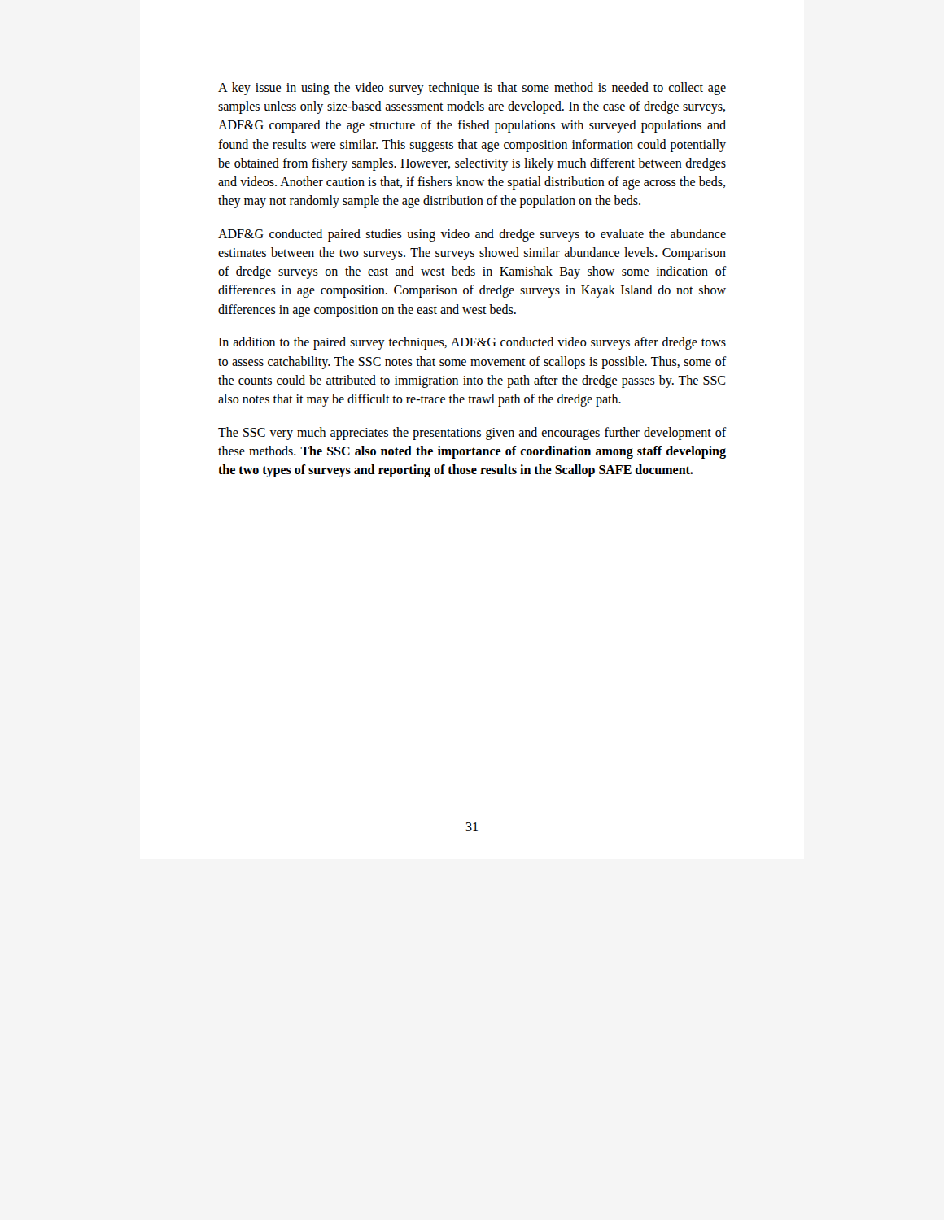A key issue in using the video survey technique is that some method is needed to collect age samples unless only size-based assessment models are developed. In the case of dredge surveys, ADF&G compared the age structure of the fished populations with surveyed populations and found the results were similar. This suggests that age composition information could potentially be obtained from fishery samples. However, selectivity is likely much different between dredges and videos. Another caution is that, if fishers know the spatial distribution of age across the beds, they may not randomly sample the age distribution of the population on the beds.
ADF&G conducted paired studies using video and dredge surveys to evaluate the abundance estimates between the two surveys. The surveys showed similar abundance levels. Comparison of dredge surveys on the east and west beds in Kamishak Bay show some indication of differences in age composition. Comparison of dredge surveys in Kayak Island do not show differences in age composition on the east and west beds.
In addition to the paired survey techniques, ADF&G conducted video surveys after dredge tows to assess catchability. The SSC notes that some movement of scallops is possible. Thus, some of the counts could be attributed to immigration into the path after the dredge passes by. The SSC also notes that it may be difficult to re-trace the trawl path of the dredge path.
The SSC very much appreciates the presentations given and encourages further development of these methods. The SSC also noted the importance of coordination among staff developing the two types of surveys and reporting of those results in the Scallop SAFE document.
31